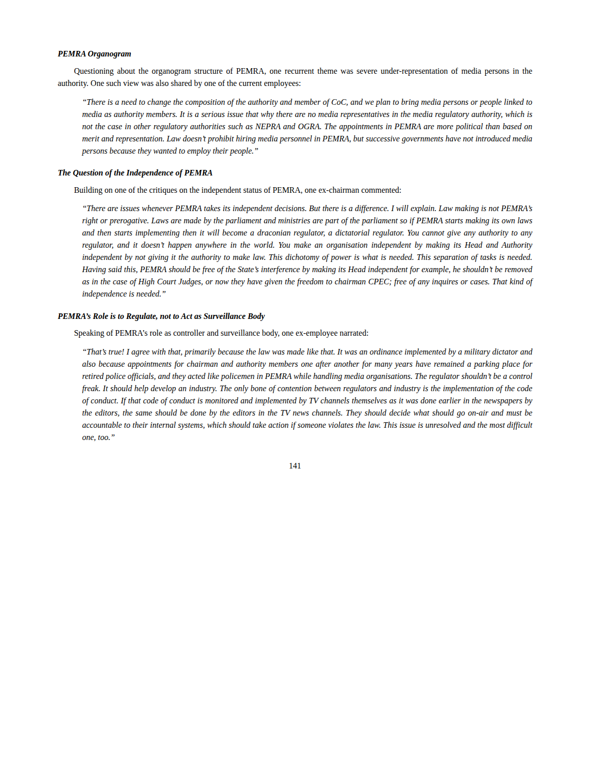PEMRA Organogram
Questioning about the organogram structure of PEMRA, one recurrent theme was severe under-representation of media persons in the authority. One such view was also shared by one of the current employees:
“There is a need to change the composition of the authority and member of CoC, and we plan to bring media persons or people linked to media as authority members. It is a serious issue that why there are no media representatives in the media regulatory authority, which is not the case in other regulatory authorities such as NEPRA and OGRA. The appointments in PEMRA are more political than based on merit and representation. Law doesn’t prohibit hiring media personnel in PEMRA, but successive governments have not introduced media persons because they wanted to employ their people.”
The Question of the Independence of PEMRA
Building on one of the critiques on the independent status of PEMRA, one ex-chairman commented:
“There are issues whenever PEMRA takes its independent decisions. But there is a difference. I will explain. Law making is not PEMRA’s right or prerogative. Laws are made by the parliament and ministries are part of the parliament so if PEMRA starts making its own laws and then starts implementing then it will become a draconian regulator, a dictatorial regulator. You cannot give any authority to any regulator, and it doesn’t happen anywhere in the world. You make an organisation independent by making its Head and Authority independent by not giving it the authority to make law. This dichotomy of power is what is needed. This separation of tasks is needed. Having said this, PEMRA should be free of the State’s interference by making its Head independent for example, he shouldn’t be removed as in the case of High Court Judges, or now they have given the freedom to chairman CPEC; free of any inquires or cases. That kind of independence is needed.”
PEMRA’s Role is to Regulate, not to Act as Surveillance Body
Speaking of PEMRA’s role as controller and surveillance body, one ex-employee narrated:
“That’s true! I agree with that, primarily because the law was made like that. It was an ordinance implemented by a military dictator and also because appointments for chairman and authority members one after another for many years have remained a parking place for retired police officials, and they acted like policemen in PEMRA while handling media organisations. The regulator shouldn’t be a control freak. It should help develop an industry. The only bone of contention between regulators and industry is the implementation of the code of conduct. If that code of conduct is monitored and implemented by TV channels themselves as it was done earlier in the newspapers by the editors, the same should be done by the editors in the TV news channels. They should decide what should go on-air and must be accountable to their internal systems, which should take action if someone violates the law. This issue is unresolved and the most difficult one, too.”
141